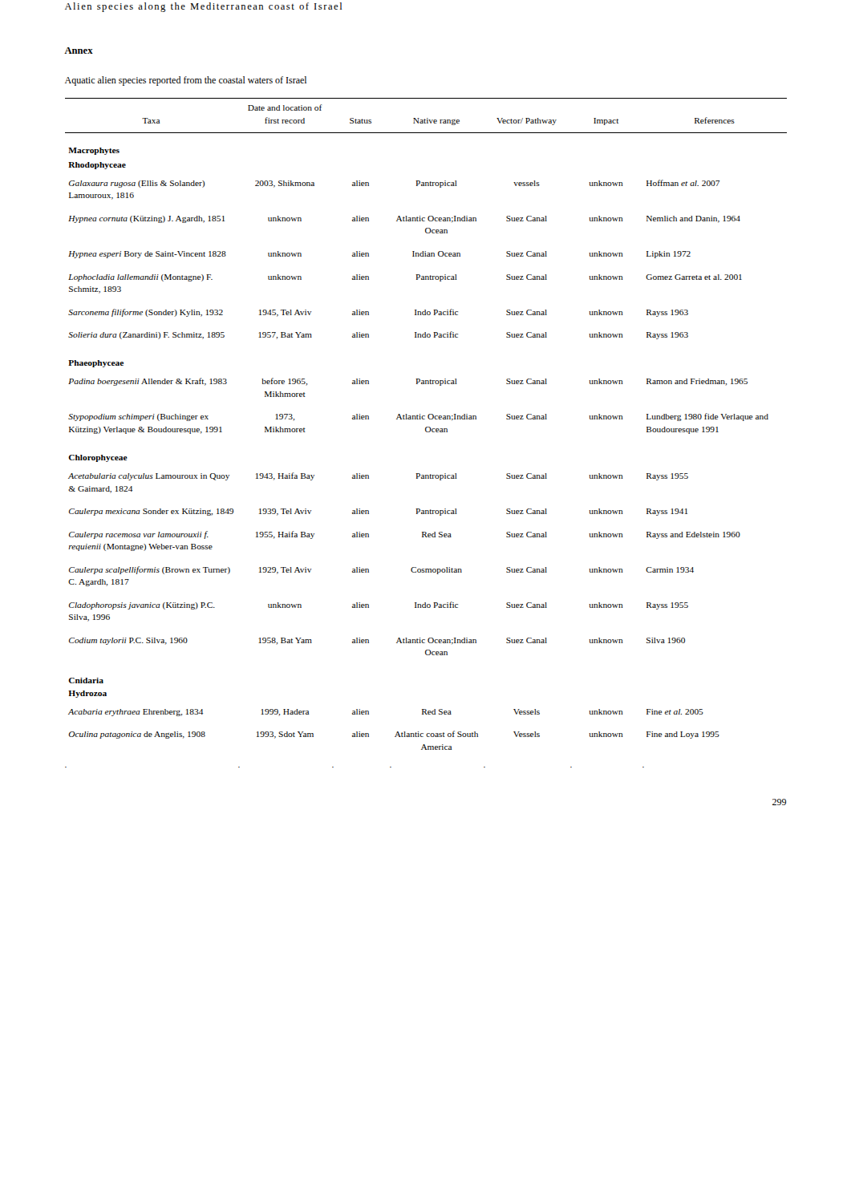Alien species along the Mediterranean coast of Israel
Annex
Aquatic alien species reported from the coastal waters of Israel
| Taxa | Date and location of first record | Status | Native range | Vector/ Pathway | Impact | References |
| --- | --- | --- | --- | --- | --- | --- |
| Macrophytes |
| Rhodophyceae |
| Galaxaura rugosa (Ellis & Solander) Lamouroux, 1816 | 2003, Shikmona | alien | Pantropical | vessels | unknown | Hoffman et al. 2007 |
| Hypnea cornuta (Kützing) J. Agardh, 1851 | unknown | alien | Atlantic Ocean;Indian Ocean | Suez Canal | unknown | Nemlich and Danin, 1964 |
| Hypnea esperi Bory de Saint-Vincent 1828 | unknown | alien | Indian Ocean | Suez Canal | unknown | Lipkin 1972 |
| Lophocladia lallemandii (Montagne) F. Schmitz, 1893 | unknown | alien | Pantropical | Suez Canal | unknown | Gomez Garreta et al. 2001 |
| Sarconema filiforme (Sonder) Kylin, 1932 | 1945, Tel Aviv | alien | Indo Pacific | Suez Canal | unknown | Rayss 1963 |
| Solieria dura (Zanardini) F. Schmitz, 1895 | 1957, Bat Yam | alien | Indo Pacific | Suez Canal | unknown | Rayss 1963 |
| Phaeophyceae |
| Padina boergesenii Allender & Kraft, 1983 | before 1965, Mikhmoret | alien | Pantropical | Suez Canal | unknown | Ramon and Friedman, 1965 |
| Stypopodium schimperi (Buchinger ex Kützing) Verlaque & Boudouresque, 1991 | 1973, Mikhmoret | alien | Atlantic Ocean;Indian Ocean | Suez Canal | unknown | Lundberg 1980 fide Verlaque and Boudouresque 1991 |
| Chlorophyceae |
| Acetabularia calyculus Lamouroux in Quoy & Gaimard, 1824 | 1943, Haifa Bay | alien | Pantropical | Suez Canal | unknown | Rayss 1955 |
| Caulerpa mexicana Sonder ex Kützing, 1849 | 1939, Tel Aviv | alien | Pantropical | Suez Canal | unknown | Rayss 1941 |
| Caulerpa racemosa var lamourouxii f. requienii (Montagne) Weber-van Bosse | 1955, Haifa Bay | alien | Red Sea | Suez Canal | unknown | Rayss and Edelstein 1960 |
| Caulerpa scalpelliformis (Brown ex Turner) C. Agardh, 1817 | 1929, Tel Aviv | alien | Cosmopolitan | Suez Canal | unknown | Carmin 1934 |
| Cladophoropsis javanica (Kützing) P.C. Silva, 1996 | unknown | alien | Indo Pacific | Suez Canal | unknown | Rayss 1955 |
| Codium taylorii P.C. Silva, 1960 | 1958, Bat Yam | alien | Atlantic Ocean;Indian Ocean | Suez Canal | unknown | Silva 1960 |
| Cnidaria Hydrozoa |
| Acabaria erythraea Ehrenberg, 1834 | 1999, Hadera | alien | Red Sea | Vessels | unknown | Fine et al. 2005 |
| Oculina patagonica de Angelis, 1908 | 1993, Sdot Yam | alien | Atlantic coast of South America | Vessels | unknown | Fine and Loya 1995 |
| . | . | . | . | . | . | . |
299